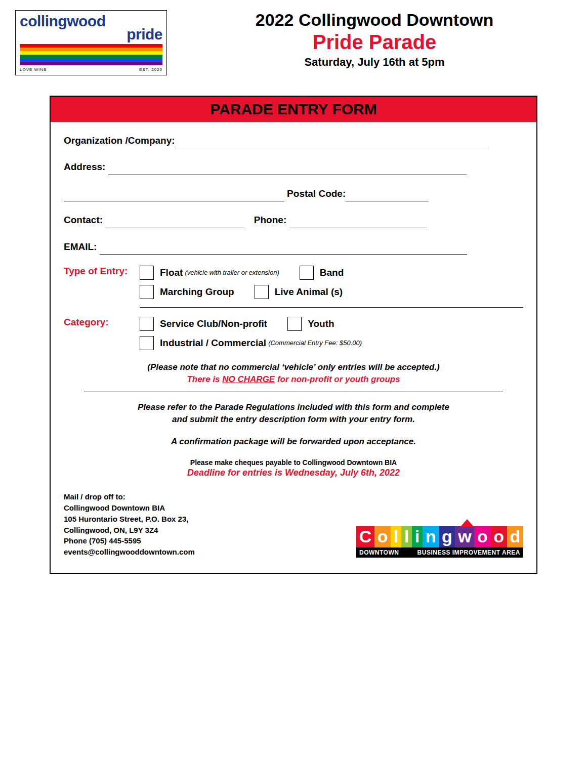collingwood pride
LOVE WINS EST. 2020
2022 Collingwood Downtown
Pride Parade
Saturday, July 16th at 5pm
PARADE ENTRY FORM
Organization /Company:
Address:
Postal Code:
Contact: Phone:
EMAIL:
Type of Entry:
Float (vehicle with trailer or extension)
Band
Marching Group
Live Animal (s)
Category:
Service Club/Non-profit
Youth
Industrial / Commercial (Commercial Entry Fee: $50.00)
(Please note that no commercial ‘vehicle’ only entries will be accepted.)
There is NO CHARGE for non-profit or youth groups
Please refer to the Parade Regulations included with this form and complete
and submit the entry description form with your entry form.
A confirmation package will be forwarded upon acceptance.
Please make cheques payable to Collingwood Downtown BIA
Deadline for entries is Wednesday, July 6th, 2022
Mail / drop off to:
Collingwood Downtown BIA
105 Hurontario Street, P.O. Box 23,
Collingwood, ON, L9Y 3Z4
Phone (705) 445-5595
events@collingwooddowntown.com
Collingwood
DOWNTOWN BUSINESS IMPROVEMENT AREA